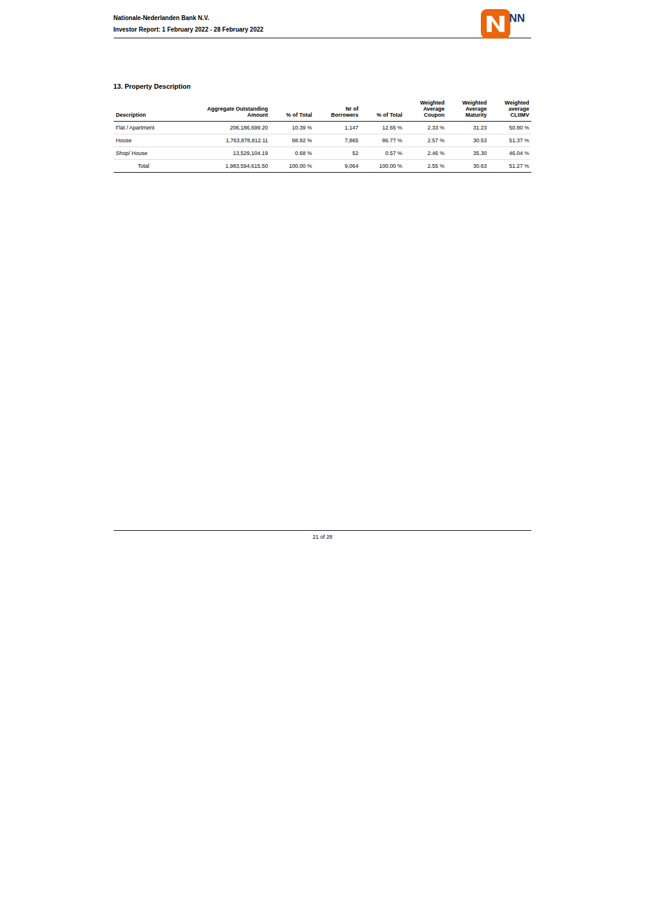NN
Nationale-Nederlanden Bank N.V.
Investor Report: 1 February 2022 - 28 February 2022
13. Property Description
| Description | Aggregate Outstanding Amount | % of Total | Nr of Borrowers | % of Total | Weighted Average Coupon | Weighted Average Maturity | Weighted average CLtIMV |
| --- | --- | --- | --- | --- | --- | --- | --- |
| Flat / Apartment | 206,186,699.20 | 10.39 % | 1,147 | 12.65 % | 2.33 % | 31.23 | 50.80 % |
| House | 1,763,878,812.11 | 88.92 % | 7,865 | 86.77 % | 2.57 % | 30.53 | 51.37 % |
| Shop/ House | 13,529,104.19 | 0.68 % | 52 | 0.57 % | 2.46 % | 35.30 | 46.04 % |
| Total | 1,983,594,615.50 | 100.00 % | 9,064 | 100.00 % | 2.55 % | 30.63 | 51.27 % |
21 of 28